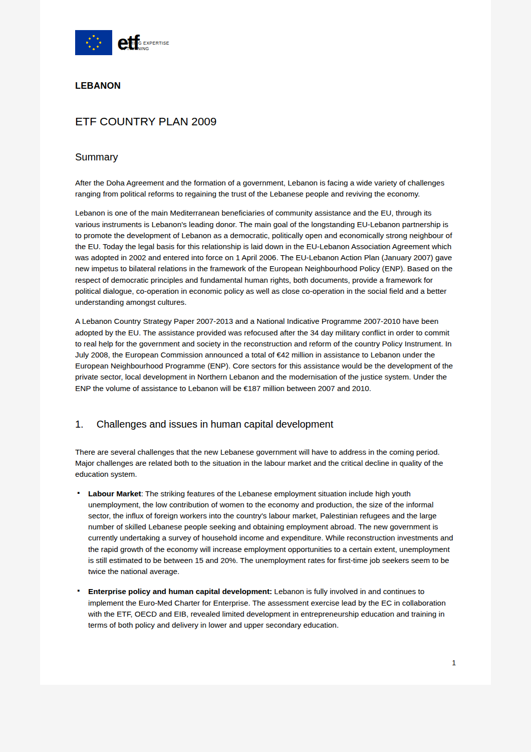etf
Sharing expertise
in training
LEBANON
ETF COUNTRY PLAN 2009
Summary
After the Doha Agreement and the formation of a government, Lebanon is facing a wide variety of challenges ranging from political reforms to regaining the trust of the Lebanese people and reviving the economy.
Lebanon is one of the main Mediterranean beneficiaries of community assistance and the EU, through its various instruments is Lebanon's leading donor. The main goal of the longstanding EU-Lebanon partnership is to promote the development of Lebanon as a democratic, politically open and economically strong neighbour of the EU. Today the legal basis for this relationship is laid down in the EU-Lebanon Association Agreement which was adopted in 2002 and entered into force on 1 April 2006. The EU-Lebanon Action Plan (January 2007) gave new impetus to bilateral relations in the framework of the European Neighbourhood Policy (ENP). Based on the respect of democratic principles and fundamental human rights, both documents, provide a framework for political dialogue, co-operation in economic policy as well as close co-operation in the social field and a better understanding amongst cultures.
A Lebanon Country Strategy Paper 2007-2013 and a National Indicative Programme 2007-2010 have been adopted by the EU. The assistance provided was refocused after the 34 day military conflict in order to commit to real help for the government and society in the reconstruction and reform of the country Policy Instrument. In July 2008, the European Commission announced a total of €42 million in assistance to Lebanon under the European Neighbourhood Programme (ENP). Core sectors for this assistance would be the development of the private sector, local development in Northern Lebanon and the modernisation of the justice system. Under the ENP the volume of assistance to Lebanon will be €187 million between 2007 and 2010.
1. Challenges and issues in human capital development
There are several challenges that the new Lebanese government will have to address in the coming period. Major challenges are related both to the situation in the labour market and the critical decline in quality of the education system.
Labour Market: The striking features of the Lebanese employment situation include high youth unemployment, the low contribution of women to the economy and production, the size of the informal sector, the influx of foreign workers into the country's labour market, Palestinian refugees and the large number of skilled Lebanese people seeking and obtaining employment abroad. The new government is currently undertaking a survey of household income and expenditure. While reconstruction investments and the rapid growth of the economy will increase employment opportunities to a certain extent, unemployment is still estimated to be between 15 and 20%. The unemployment rates for first-time job seekers seem to be twice the national average.
Enterprise policy and human capital development: Lebanon is fully involved in and continues to implement the Euro-Med Charter for Enterprise. The assessment exercise lead by the EC in collaboration with the ETF, OECD and EIB, revealed limited development in entrepreneurship education and training in terms of both policy and delivery in lower and upper secondary education.
1